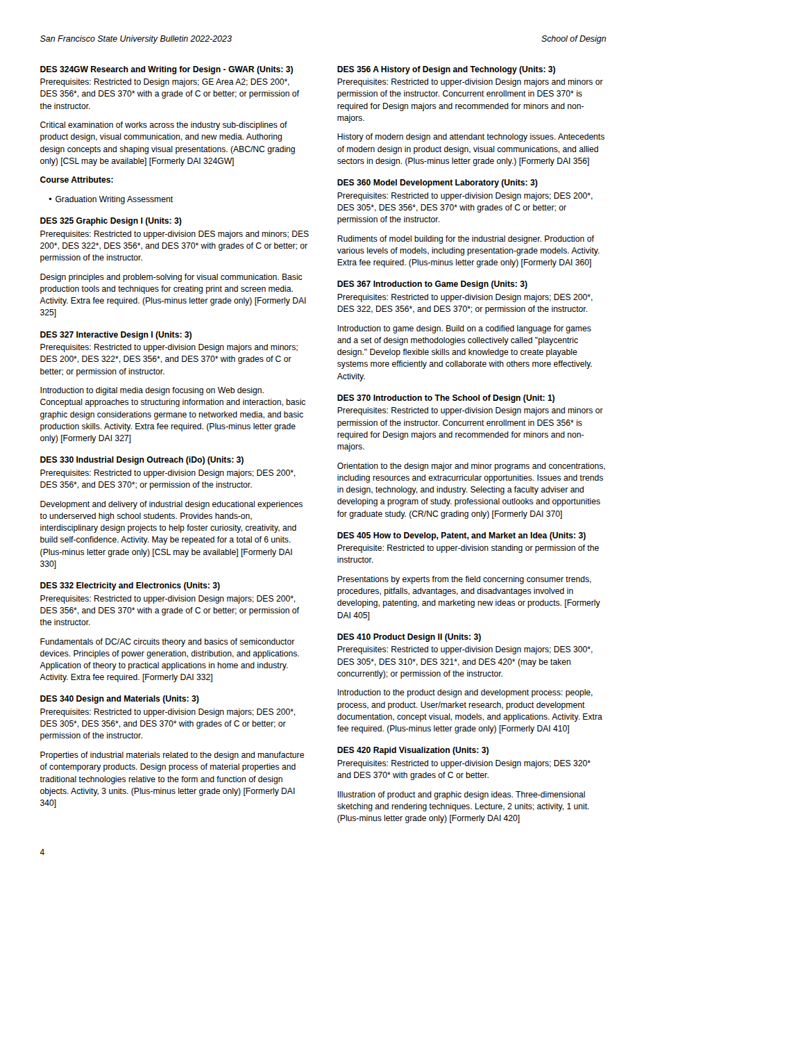San Francisco State University Bulletin 2022-2023
School of Design
DES 324GW Research and Writing for Design - GWAR (Units: 3)
Prerequisites: Restricted to Design majors; GE Area A2; DES 200*, DES 356*, and DES 370* with a grade of C or better; or permission of the instructor.
Critical examination of works across the industry sub-disciplines of product design, visual communication, and new media. Authoring design concepts and shaping visual presentations. (ABC/NC grading only) [CSL may be available] [Formerly DAI 324GW]
Course Attributes:
Graduation Writing Assessment
DES 325 Graphic Design I (Units: 3)
Prerequisites: Restricted to upper-division DES majors and minors; DES 200*, DES 322*, DES 356*, and DES 370* with grades of C or better; or permission of the instructor.
Design principles and problem-solving for visual communication. Basic production tools and techniques for creating print and screen media. Activity. Extra fee required. (Plus-minus letter grade only) [Formerly DAI 325]
DES 327 Interactive Design I (Units: 3)
Prerequisites: Restricted to upper-division Design majors and minors; DES 200*, DES 322*, DES 356*, and DES 370* with grades of C or better; or permission of instructor.
Introduction to digital media design focusing on Web design. Conceptual approaches to structuring information and interaction, basic graphic design considerations germane to networked media, and basic production skills. Activity. Extra fee required. (Plus-minus letter grade only) [Formerly DAI 327]
DES 330 Industrial Design Outreach (iDo) (Units: 3)
Prerequisites: Restricted to upper-division Design majors; DES 200*, DES 356*, and DES 370*; or permission of the instructor.
Development and delivery of industrial design educational experiences to underserved high school students. Provides hands-on, interdisciplinary design projects to help foster curiosity, creativity, and build self-confidence. Activity. May be repeated for a total of 6 units. (Plus-minus letter grade only) [CSL may be available] [Formerly DAI 330]
DES 332 Electricity and Electronics (Units: 3)
Prerequisites: Restricted to upper-division Design majors; DES 200*, DES 356*, and DES 370* with a grade of C or better; or permission of the instructor.
Fundamentals of DC/AC circuits theory and basics of semiconductor devices. Principles of power generation, distribution, and applications. Application of theory to practical applications in home and industry. Activity. Extra fee required. [Formerly DAI 332]
DES 340 Design and Materials (Units: 3)
Prerequisites: Restricted to upper-division Design majors; DES 200*, DES 305*, DES 356*, and DES 370* with grades of C or better; or permission of the instructor.
Properties of industrial materials related to the design and manufacture of contemporary products. Design process of material properties and traditional technologies relative to the form and function of design objects. Activity, 3 units. (Plus-minus letter grade only) [Formerly DAI 340]
DES 356 A History of Design and Technology (Units: 3)
Prerequisites: Restricted to upper-division Design majors and minors or permission of the instructor. Concurrent enrollment in DES 370* is required for Design majors and recommended for minors and non-majors.
History of modern design and attendant technology issues. Antecedents of modern design in product design, visual communications, and allied sectors in design. (Plus-minus letter grade only.) [Formerly DAI 356]
DES 360 Model Development Laboratory (Units: 3)
Prerequisites: Restricted to upper-division Design majors; DES 200*, DES 305*, DES 356*, DES 370* with grades of C or better; or permission of the instructor.
Rudiments of model building for the industrial designer. Production of various levels of models, including presentation-grade models. Activity. Extra fee required. (Plus-minus letter grade only) [Formerly DAI 360]
DES 367 Introduction to Game Design (Units: 3)
Prerequisites: Restricted to upper-division Design majors; DES 200*, DES 322, DES 356*, and DES 370*; or permission of the instructor.
Introduction to game design. Build on a codified language for games and a set of design methodologies collectively called "playcentric design." Develop flexible skills and knowledge to create playable systems more efficiently and collaborate with others more effectively. Activity.
DES 370 Introduction to The School of Design (Unit: 1)
Prerequisites: Restricted to upper-division Design majors and minors or permission of the instructor. Concurrent enrollment in DES 356* is required for Design majors and recommended for minors and non-majors.
Orientation to the design major and minor programs and concentrations, including resources and extracurricular opportunities. Issues and trends in design, technology, and industry. Selecting a faculty adviser and developing a program of study. professional outlooks and opportunities for graduate study. (CR/NC grading only) [Formerly DAI 370]
DES 405 How to Develop, Patent, and Market an Idea (Units: 3)
Prerequisite: Restricted to upper-division standing or permission of the instructor.
Presentations by experts from the field concerning consumer trends, procedures, pitfalls, advantages, and disadvantages involved in developing, patenting, and marketing new ideas or products. [Formerly DAI 405]
DES 410 Product Design II (Units: 3)
Prerequisites: Restricted to upper-division Design majors; DES 300*, DES 305*, DES 310*, DES 321*, and DES 420* (may be taken concurrently); or permission of the instructor.
Introduction to the product design and development process: people, process, and product. User/market research, product development documentation, concept visual, models, and applications. Activity. Extra fee required. (Plus-minus letter grade only) [Formerly DAI 410]
DES 420 Rapid Visualization (Units: 3)
Prerequisites: Restricted to upper-division Design majors; DES 320* and DES 370* with grades of C or better.
Illustration of product and graphic design ideas. Three-dimensional sketching and rendering techniques. Lecture, 2 units; activity, 1 unit. (Plus-minus letter grade only) [Formerly DAI 420]
4